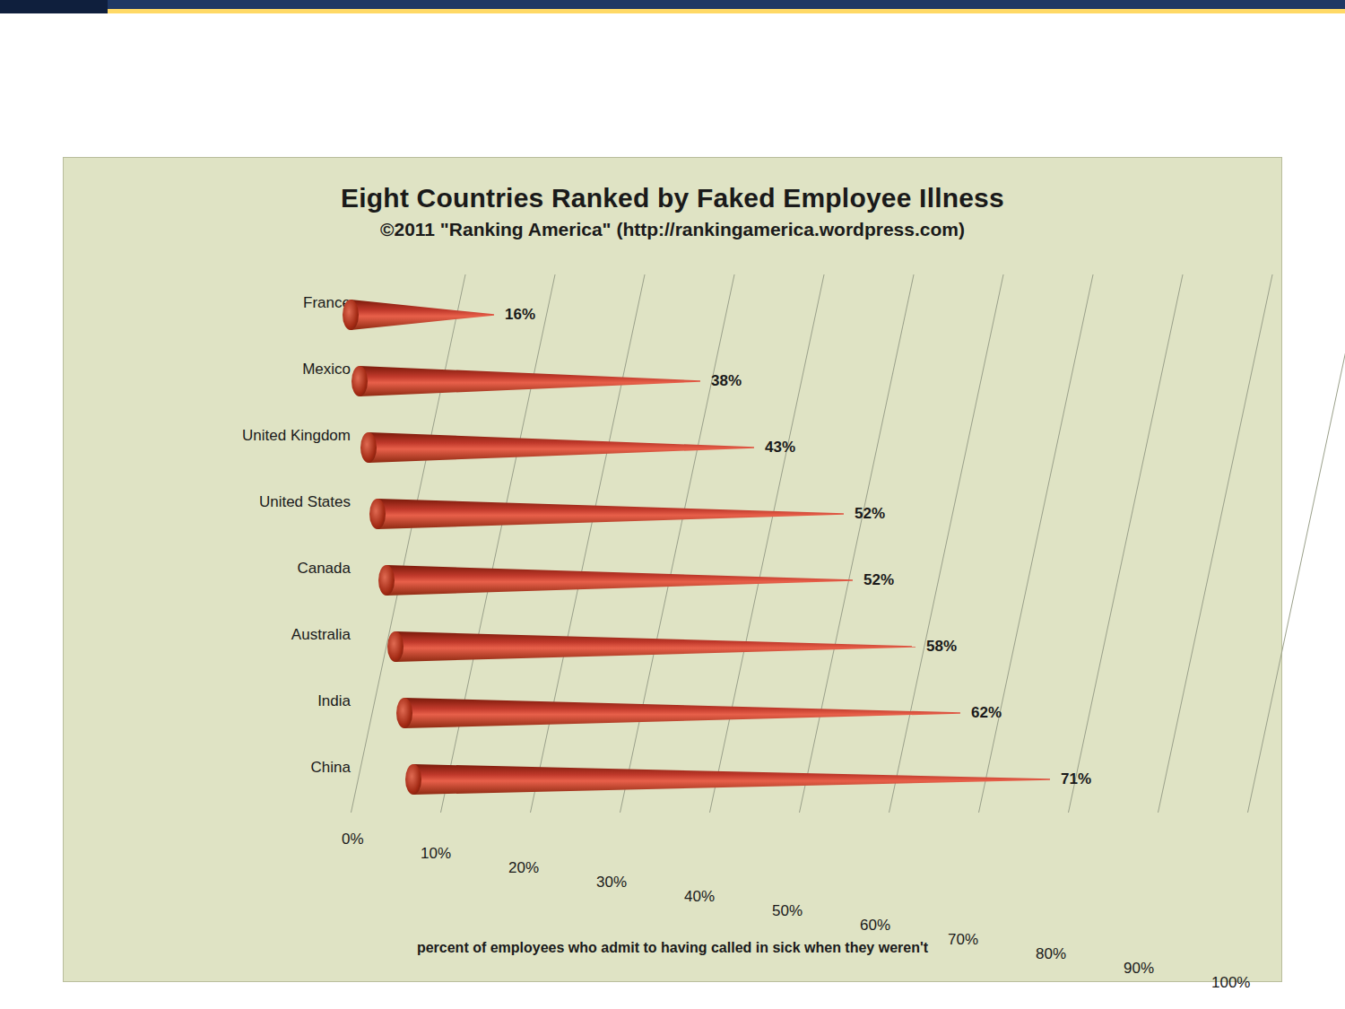Eight Countries Ranked by Faked Employee Illness
©2011 "Ranking America" (http://rankingamerica.wordpress.com)
France
Mexico
United Kingdom
United States
Canada
Australia
India
China
16%
38%
43%
52%
52%
58%
62%
71%
0% 10% 20% 30% 40% 50% 60% 70% 80% 90% 100%
percent of employees who admit to having called in sick when they weren't